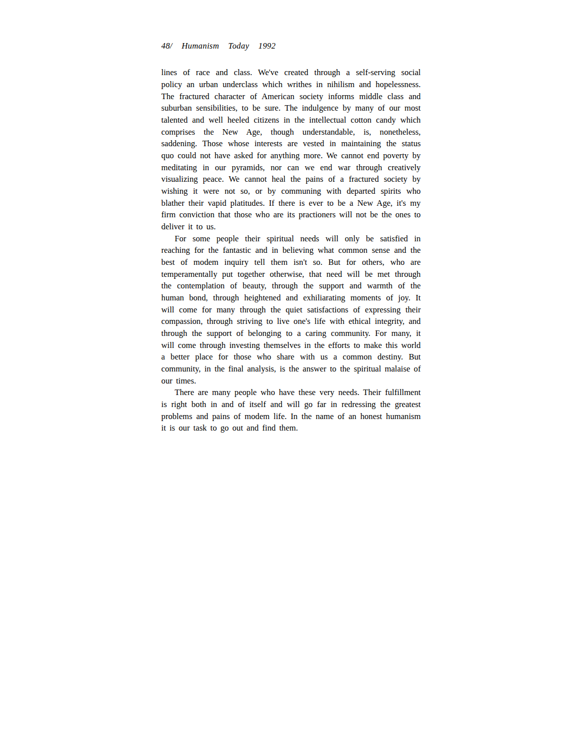48/ Humanism Today 1992
lines of race and class. We've created through a self-serving social policy an urban underclass which writhes in nihilism and hopelessness. The fractured character of American society informs middle class and suburban sensibilities, to be sure. The indulgence by many of our most talented and well heeled citizens in the intellectual cotton candy which comprises the New Age, though understandable, is, nonetheless, saddening. Those whose interests are vested in maintaining the status quo could not have asked for anything more. We cannot end poverty by meditating in our pyramids, nor can we end war through creatively visualizing peace. We cannot heal the pains of a fractured society by wishing it were not so, or by communing with departed spirits who blather their vapid platitudes. If there is ever to be a New Age, it's my firm conviction that those who are its practioners will not be the ones to deliver it to us.
For some people their spiritual needs will only be satisfied in reaching for the fantastic and in believing what common sense and the best of modem inquiry tell them isn't so. But for others, who are temperamentally put together otherwise, that need will be met through the contemplation of beauty, through the support and warmth of the human bond, through heightened and exhiliarating moments of joy. It will come for many through the quiet satisfactions of expressing their compassion, through striving to live one's life with ethical integrity, and through the support of belonging to a caring community. For many, it will come through investing themselves in the efforts to make this world a better place for those who share with us a common destiny. But community, in the final analysis, is the answer to the spiritual malaise of our times.
There are many people who have these very needs. Their fulfillment is right both in and of itself and will go far in redressing the greatest problems and pains of modem life. In the name of an honest humanism it is our task to go out and find them.